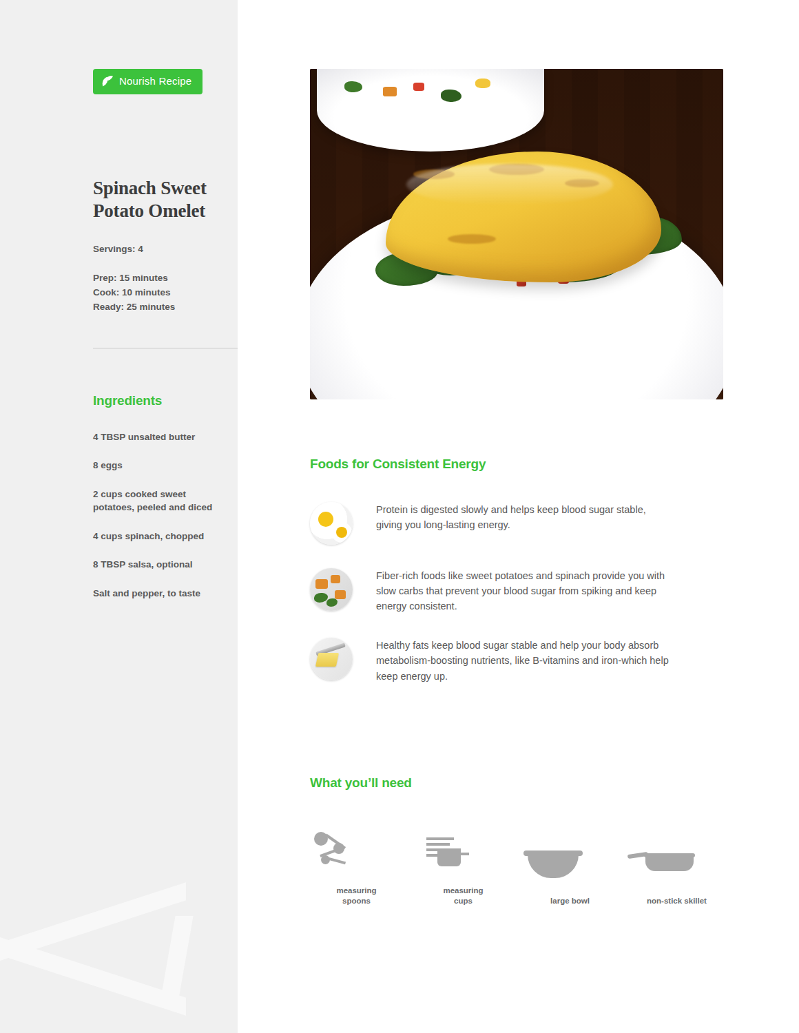Nourish Recipe
Spinach Sweet
Potato Omelet
Servings: 4
Prep: 15 minutes
Cook: 10 minutes
Ready: 25 minutes
Ingredients
4 TBSP unsalted butter
8 eggs
2 cups cooked sweet potatoes, peeled and diced
4 cups spinach, chopped
8 TBSP salsa, optional
Salt and pepper, to taste
Foods for Consistent Energy
Protein is digested slowly and helps keep blood sugar stable, giving you long-lasting energy.
Fiber-rich foods like sweet potatoes and spinach provide you with slow carbs that prevent your blood sugar from spiking and keep energy consistent.
Healthy fats keep blood sugar stable and help your body absorb metabolism-boosting nutrients, like B-vitamins and iron-which help keep energy up.
What you’ll need
measuring
spoons
measuring
cups
large bowl
non-stick skillet